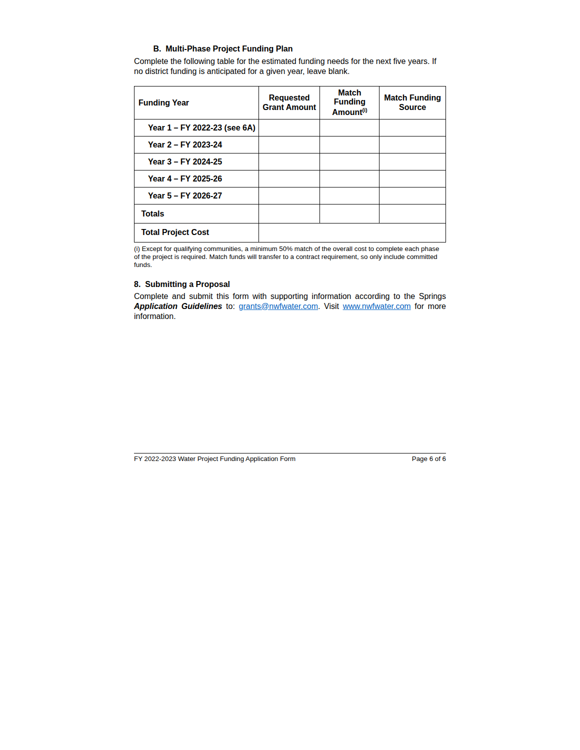B. Multi-Phase Project Funding Plan
Complete the following table for the estimated funding needs for the next five years. If no district funding is anticipated for a given year, leave blank.
| Funding Year | Requested Grant Amount | Match Funding Amount (i) | Match Funding Source |
| --- | --- | --- | --- |
| Year 1 – FY 2022-23 (see 6A) | | | |
| Year 2 – FY 2023-24 | | | |
| Year 3 – FY 2024-25 | | | |
| Year 4 – FY 2025-26 | | | |
| Year 5 – FY 2026-27 | | | |
| Totals | | | |
| Total Project Cost | |
(i) Except for qualifying communities, a minimum 50% match of the overall cost to complete each phase of the project is required. Match funds will transfer to a contract requirement, so only include committed funds.
8. Submitting a Proposal
Complete and submit this form with supporting information according to the Springs Application Guidelines to: grants@nwfwater.com. Visit www.nwfwater.com for more information.
FY 2022-2023 Water Project Funding Application Form Page 6 of 6